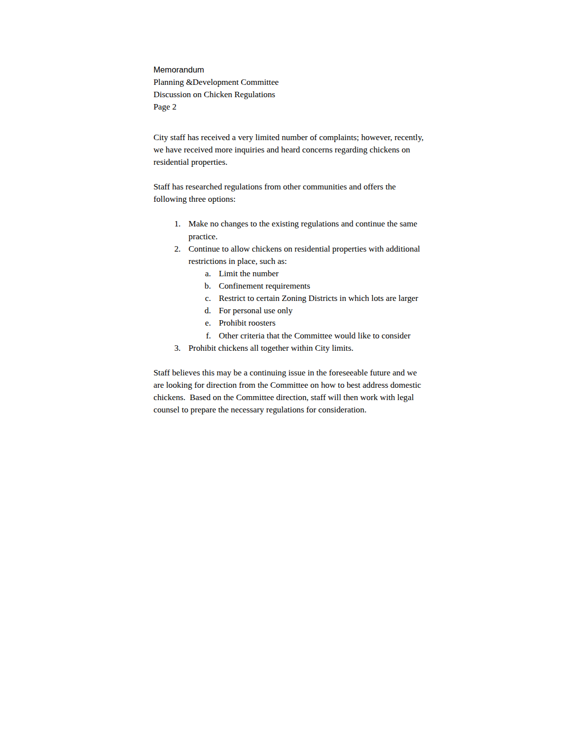Memorandum
Planning &Development Committee
Discussion on Chicken Regulations
Page 2
City staff has received a very limited number of complaints; however, recently, we have received more inquiries and heard concerns regarding chickens on residential properties.
Staff has researched regulations from other communities and offers the following three options:
Make no changes to the existing regulations and continue the same practice.
Continue to allow chickens on residential properties with additional restrictions in place, such as:
Limit the number
Confinement requirements
Restrict to certain Zoning Districts in which lots are larger
For personal use only
Prohibit roosters
Other criteria that the Committee would like to consider
Prohibit chickens all together within City limits.
Staff believes this may be a continuing issue in the foreseeable future and we are looking for direction from the Committee on how to best address domestic chickens. Based on the Committee direction, staff will then work with legal counsel to prepare the necessary regulations for consideration.